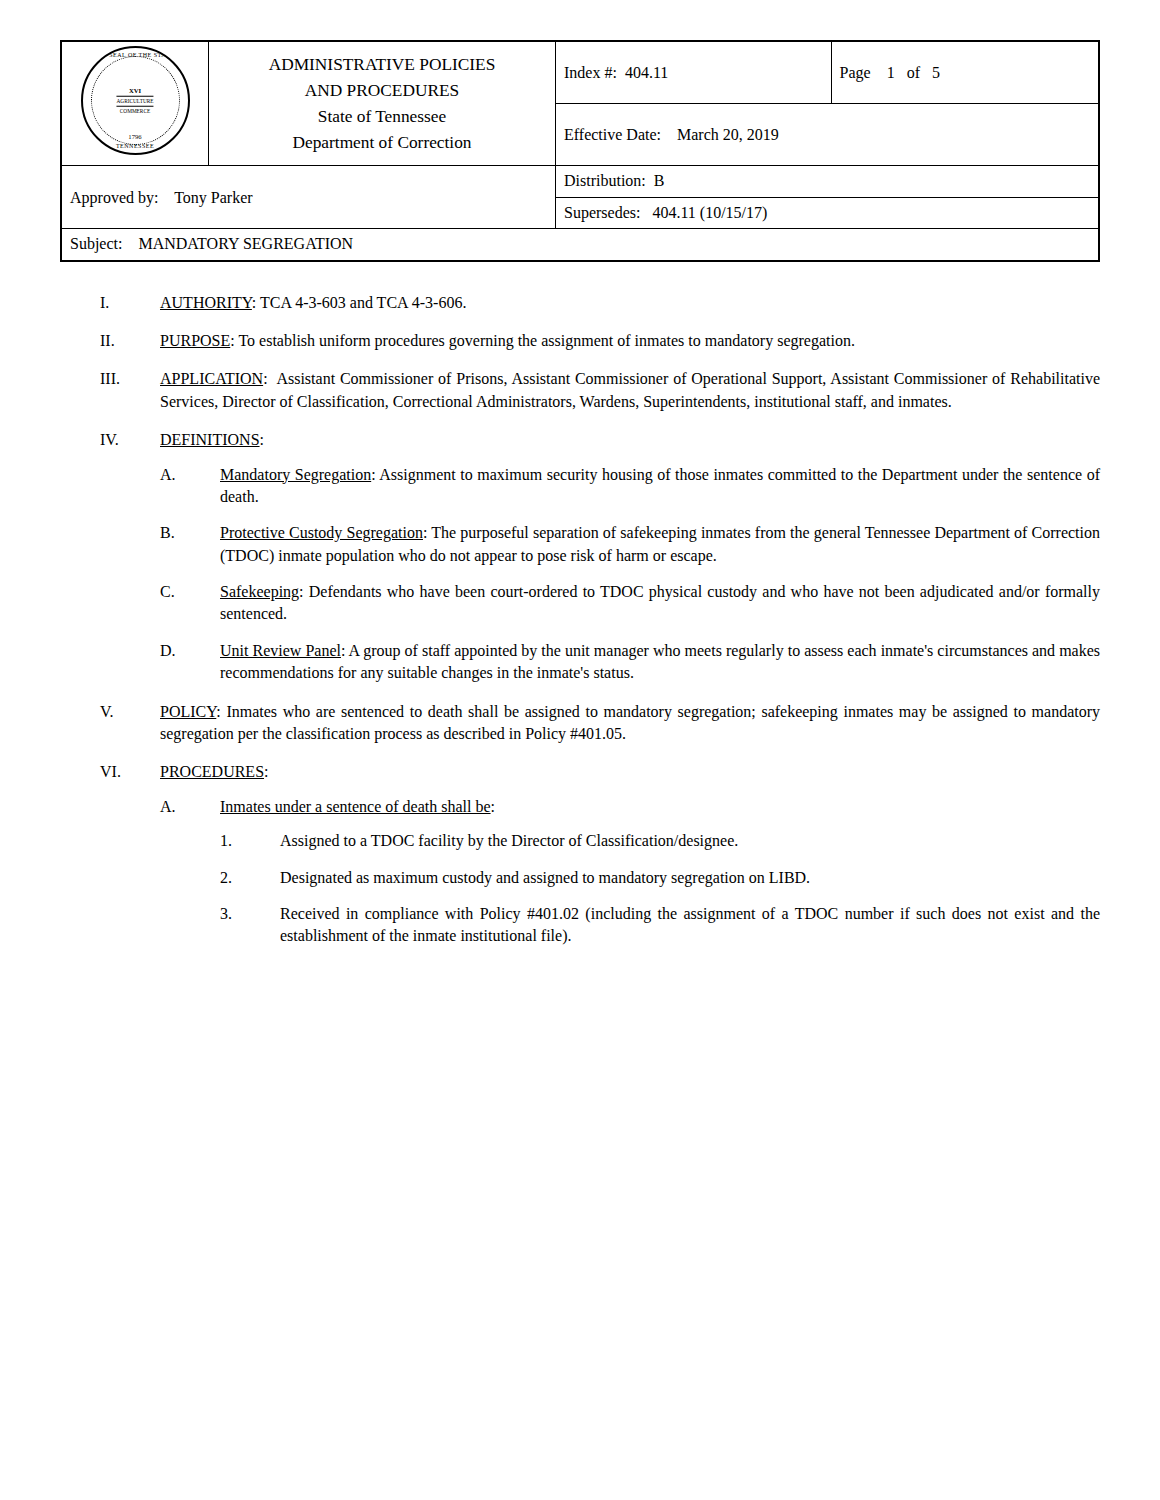| GREAT SEAL OF THE STATE OF XVI AGRICULTURE COMMERCE 1796 TENNESSEE | ADMINISTRATIVE POLICIES AND PROCEDURES State of Tennessee Department of Correction | Index #: 404.11 | Page 1 of 5 |
| Effective Date: March 20, 2019 |
| Approved by: Tony Parker | Distribution: B |
| Supersedes: 404.11 (10/15/17) |
| Subject: MANDATORY SEGREGATION |
AUTHORITY: TCA 4-3-603 and TCA 4-3-606.
PURPOSE: To establish uniform procedures governing the assignment of inmates to mandatory segregation.
APPLICATION: Assistant Commissioner of Prisons, Assistant Commissioner of Operational Support, Assistant Commissioner of Rehabilitative Services, Director of Classification, Correctional Administrators, Wardens, Superintendents, institutional staff, and inmates.
DEFINITIONS:
Mandatory Segregation: Assignment to maximum security housing of those inmates committed to the Department under the sentence of death.
Protective Custody Segregation: The purposeful separation of safekeeping inmates from the general Tennessee Department of Correction (TDOC) inmate population who do not appear to pose risk of harm or escape.
Safekeeping: Defendants who have been court-ordered to TDOC physical custody and who have not been adjudicated and/or formally sentenced.
Unit Review Panel: A group of staff appointed by the unit manager who meets regularly to assess each inmate's circumstances and makes recommendations for any suitable changes in the inmate's status.
POLICY: Inmates who are sentenced to death shall be assigned to mandatory segregation; safekeeping inmates may be assigned to mandatory segregation per the classification process as described in Policy #401.05.
PROCEDURES:
Inmates under a sentence of death shall be:
Assigned to a TDOC facility by the Director of Classification/designee.
Designated as maximum custody and assigned to mandatory segregation on LIBD.
Received in compliance with Policy #401.02 (including the assignment of a TDOC number if such does not exist and the establishment of the inmate institutional file).